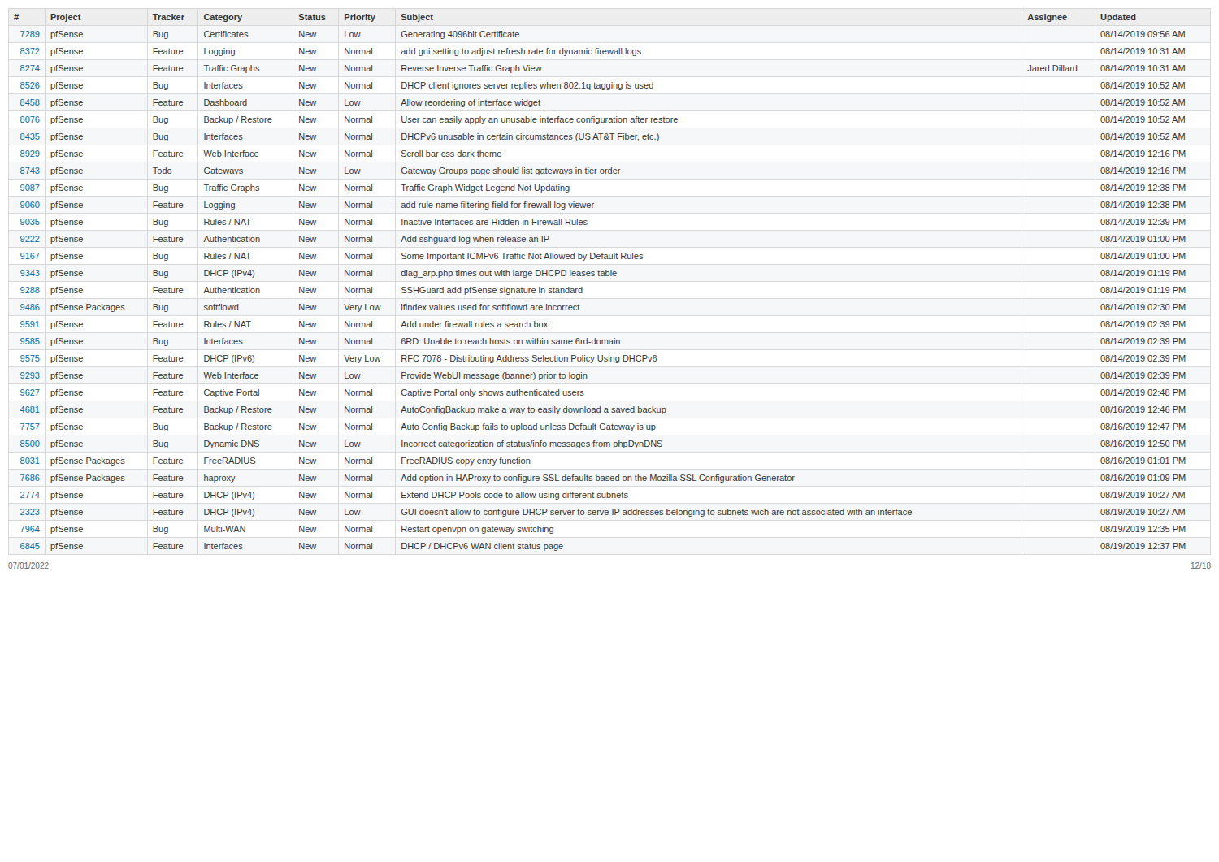| # | Project | Tracker | Category | Status | Priority | Subject | Assignee | Updated |
| --- | --- | --- | --- | --- | --- | --- | --- | --- |
| 7289 | pfSense | Bug | Certificates | New | Low | Generating 4096bit Certificate | | 08/14/2019 09:56 AM |
| 8372 | pfSense | Feature | Logging | New | Normal | add gui setting to adjust refresh rate for dynamic firewall logs | | 08/14/2019 10:31 AM |
| 8274 | pfSense | Feature | Traffic Graphs | New | Normal | Reverse Inverse Traffic Graph View | Jared Dillard | 08/14/2019 10:31 AM |
| 8526 | pfSense | Bug | Interfaces | New | Normal | DHCP client ignores server replies when 802.1q tagging is used | | 08/14/2019 10:52 AM |
| 8458 | pfSense | Feature | Dashboard | New | Low | Allow reordering of interface widget | | 08/14/2019 10:52 AM |
| 8076 | pfSense | Bug | Backup / Restore | New | Normal | User can easily apply an unusable interface configuration after restore | | 08/14/2019 10:52 AM |
| 8435 | pfSense | Bug | Interfaces | New | Normal | DHCPv6 unusable in certain circumstances (US AT&T Fiber, etc.) | | 08/14/2019 10:52 AM |
| 8929 | pfSense | Feature | Web Interface | New | Normal | Scroll bar css dark theme | | 08/14/2019 12:16 PM |
| 8743 | pfSense | Todo | Gateways | New | Low | Gateway Groups page should list gateways in tier order | | 08/14/2019 12:16 PM |
| 9087 | pfSense | Bug | Traffic Graphs | New | Normal | Traffic Graph Widget Legend Not Updating | | 08/14/2019 12:38 PM |
| 9060 | pfSense | Feature | Logging | New | Normal | add rule name filtering field for firewall log viewer | | 08/14/2019 12:38 PM |
| 9035 | pfSense | Bug | Rules / NAT | New | Normal | Inactive Interfaces are Hidden in Firewall Rules | | 08/14/2019 12:39 PM |
| 9222 | pfSense | Feature | Authentication | New | Normal | Add sshguard log when release an IP | | 08/14/2019 01:00 PM |
| 9167 | pfSense | Bug | Rules / NAT | New | Normal | Some Important ICMPv6 Traffic Not Allowed by Default Rules | | 08/14/2019 01:00 PM |
| 9343 | pfSense | Bug | DHCP (IPv4) | New | Normal | diag_arp.php times out with large DHCPD leases table | | 08/14/2019 01:19 PM |
| 9288 | pfSense | Feature | Authentication | New | Normal | SSHGuard add pfSense signature in standard | | 08/14/2019 01:19 PM |
| 9486 | pfSense Packages | Bug | softflowd | New | Very Low | ifindex values used for softflowd are incorrect | | 08/14/2019 02:30 PM |
| 9591 | pfSense | Feature | Rules / NAT | New | Normal | Add under firewall rules a search box | | 08/14/2019 02:39 PM |
| 9585 | pfSense | Bug | Interfaces | New | Normal | 6RD: Unable to reach hosts on within same 6rd-domain | | 08/14/2019 02:39 PM |
| 9575 | pfSense | Feature | DHCP (IPv6) | New | Very Low | RFC 7078 - Distributing Address Selection Policy Using DHCPv6 | | 08/14/2019 02:39 PM |
| 9293 | pfSense | Feature | Web Interface | New | Low | Provide WebUI message (banner) prior to login | | 08/14/2019 02:39 PM |
| 9627 | pfSense | Feature | Captive Portal | New | Normal | Captive Portal only shows authenticated users | | 08/14/2019 02:48 PM |
| 4681 | pfSense | Feature | Backup / Restore | New | Normal | AutoConfigBackup make a way to easily download a saved backup | | 08/16/2019 12:46 PM |
| 7757 | pfSense | Bug | Backup / Restore | New | Normal | Auto Config Backup fails to upload unless Default Gateway is up | | 08/16/2019 12:47 PM |
| 8500 | pfSense | Bug | Dynamic DNS | New | Low | Incorrect categorization of status/info messages from phpDynDNS | | 08/16/2019 12:50 PM |
| 8031 | pfSense Packages | Feature | FreeRADIUS | New | Normal | FreeRADIUS copy entry function | | 08/16/2019 01:01 PM |
| 7686 | pfSense Packages | Feature | haproxy | New | Normal | Add option in HAProxy to configure SSL defaults based on the Mozilla SSL Configuration Generator | | 08/16/2019 01:09 PM |
| 2774 | pfSense | Feature | DHCP (IPv4) | New | Normal | Extend DHCP Pools code to allow using different subnets | | 08/19/2019 10:27 AM |
| 2323 | pfSense | Feature | DHCP (IPv4) | New | Low | GUI doesn't allow to configure DHCP server to serve IP addresses belonging to subnets wich are not associated with an interface | | 08/19/2019 10:27 AM |
| 7964 | pfSense | Bug | Multi-WAN | New | Normal | Restart openvpn on gateway switching | | 08/19/2019 12:35 PM |
| 6845 | pfSense | Feature | Interfaces | New | Normal | DHCP / DHCPv6 WAN client status page | | 08/19/2019 12:37 PM |
07/01/2022 12/18